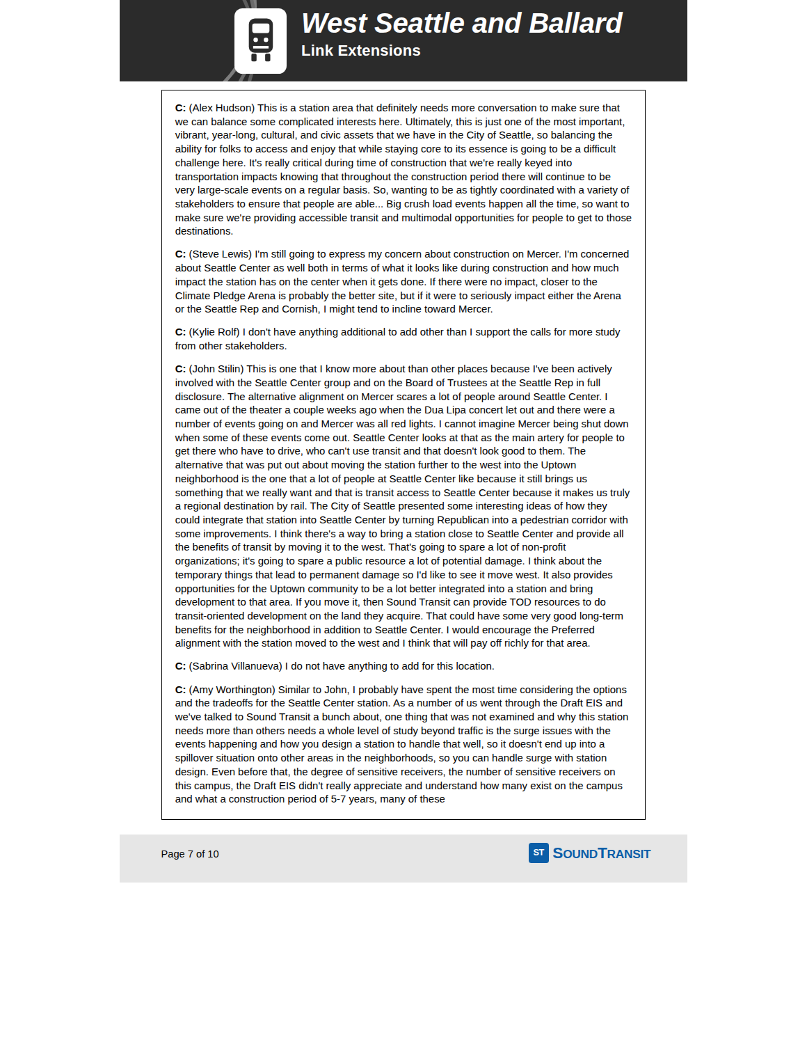West Seattle and Ballard
Link Extensions
C: (Alex Hudson) This is a station area that definitely needs more conversation to make sure that we can balance some complicated interests here. Ultimately, this is just one of the most important, vibrant, year-long, cultural, and civic assets that we have in the City of Seattle, so balancing the ability for folks to access and enjoy that while staying core to its essence is going to be a difficult challenge here. It's really critical during time of construction that we're really keyed into transportation impacts knowing that throughout the construction period there will continue to be very large-scale events on a regular basis. So, wanting to be as tightly coordinated with a variety of stakeholders to ensure that people are able... Big crush load events happen all the time, so want to make sure we're providing accessible transit and multimodal opportunities for people to get to those destinations.
C: (Steve Lewis) I'm still going to express my concern about construction on Mercer. I'm concerned about Seattle Center as well both in terms of what it looks like during construction and how much impact the station has on the center when it gets done. If there were no impact, closer to the Climate Pledge Arena is probably the better site, but if it were to seriously impact either the Arena or the Seattle Rep and Cornish, I might tend to incline toward Mercer.
C: (Kylie Rolf) I don't have anything additional to add other than I support the calls for more study from other stakeholders.
C: (John Stilin) This is one that I know more about than other places because I've been actively involved with the Seattle Center group and on the Board of Trustees at the Seattle Rep in full disclosure. The alternative alignment on Mercer scares a lot of people around Seattle Center. I came out of the theater a couple weeks ago when the Dua Lipa concert let out and there were a number of events going on and Mercer was all red lights. I cannot imagine Mercer being shut down when some of these events come out. Seattle Center looks at that as the main artery for people to get there who have to drive, who can't use transit and that doesn't look good to them. The alternative that was put out about moving the station further to the west into the Uptown neighborhood is the one that a lot of people at Seattle Center like because it still brings us something that we really want and that is transit access to Seattle Center because it makes us truly a regional destination by rail. The City of Seattle presented some interesting ideas of how they could integrate that station into Seattle Center by turning Republican into a pedestrian corridor with some improvements. I think there's a way to bring a station close to Seattle Center and provide all the benefits of transit by moving it to the west. That's going to spare a lot of non-profit organizations; it's going to spare a public resource a lot of potential damage. I think about the temporary things that lead to permanent damage so I'd like to see it move west. It also provides opportunities for the Uptown community to be a lot better integrated into a station and bring development to that area. If you move it, then Sound Transit can provide TOD resources to do transit-oriented development on the land they acquire. That could have some very good long-term benefits for the neighborhood in addition to Seattle Center. I would encourage the Preferred alignment with the station moved to the west and I think that will pay off richly for that area.
C: (Sabrina Villanueva) I do not have anything to add for this location.
C: (Amy Worthington) Similar to John, I probably have spent the most time considering the options and the tradeoffs for the Seattle Center station. As a number of us went through the Draft EIS and we've talked to Sound Transit a bunch about, one thing that was not examined and why this station needs more than others needs a whole level of study beyond traffic is the surge issues with the events happening and how you design a station to handle that well, so it doesn't end up into a spillover situation onto other areas in the neighborhoods, so you can handle surge with station design. Even before that, the degree of sensitive receivers, the number of sensitive receivers on this campus, the Draft EIS didn't really appreciate and understand how many exist on the campus and what a construction period of 5-7 years, many of these
Page 7 of 10
SOUNDTRANSIT